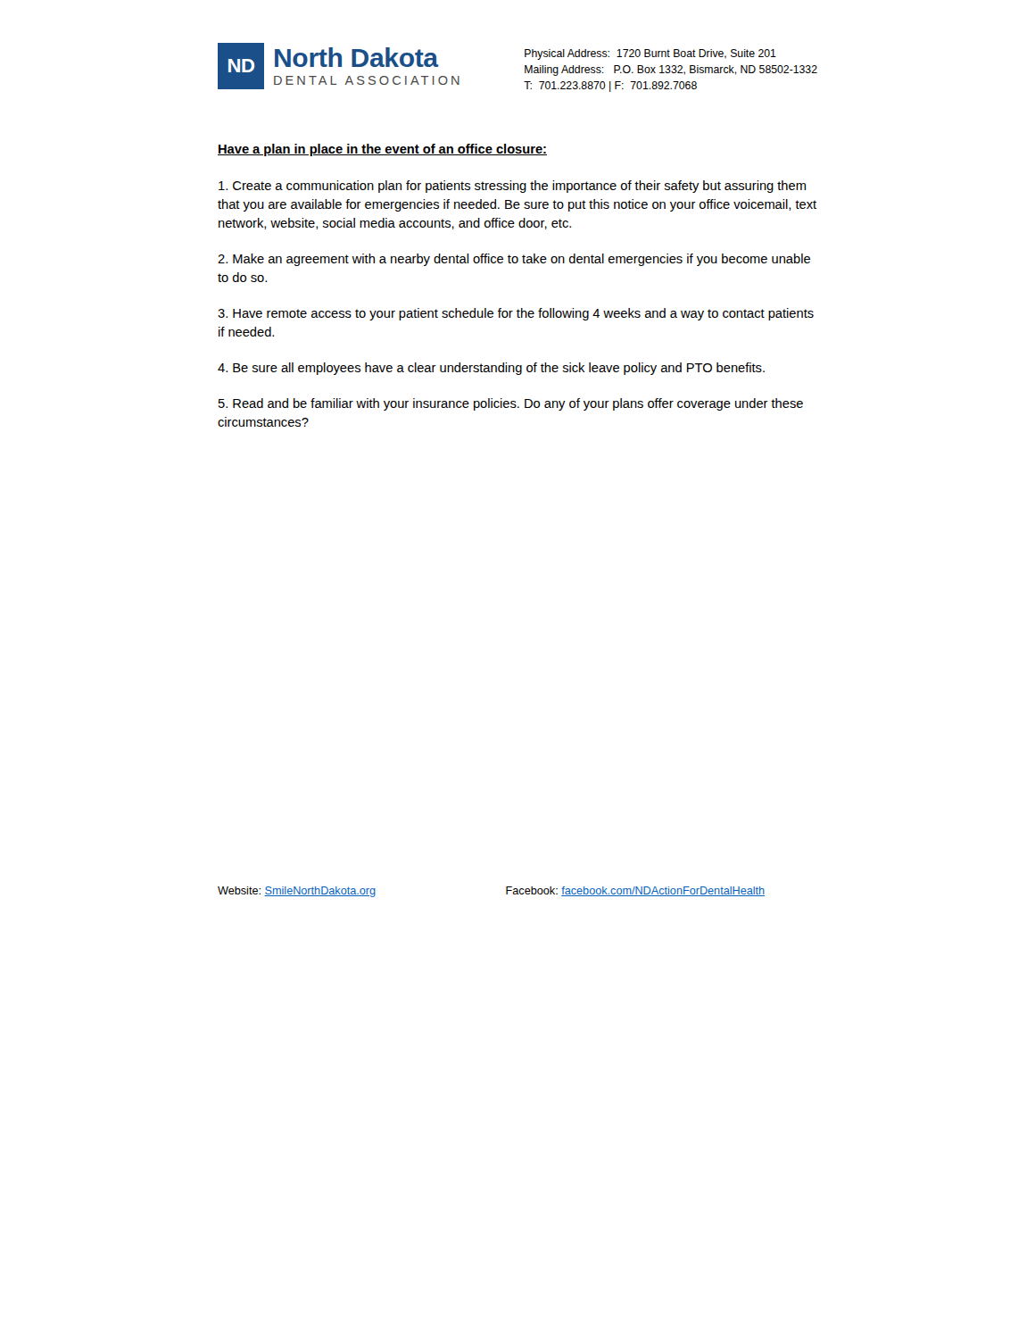ND
North Dakota
DENTAL ASSOCIATION
Physical Address: 1720 Burnt Boat Drive, Suite 201
Mailing Address: P.O. Box 1332, Bismarck, ND 58502-1332
T: 701.223.8870 | F: 701.892.7068
Have a plan in place in the event of an office closure:
1. Create a communication plan for patients stressing the importance of their safety but assuring them that you are available for emergencies if needed. Be sure to put this notice on your office voicemail, text network, website, social media accounts, and office door, etc.
2. Make an agreement with a nearby dental office to take on dental emergencies if you become unable to do so.
3. Have remote access to your patient schedule for the following 4 weeks and a way to contact patients if needed.
4. Be sure all employees have a clear understanding of the sick leave policy and PTO benefits.
5. Read and be familiar with your insurance policies. Do any of your plans offer coverage under these circumstances?
Website: SmileNorthDakota.org
Facebook: facebook.com/NDActionForDentalHealth